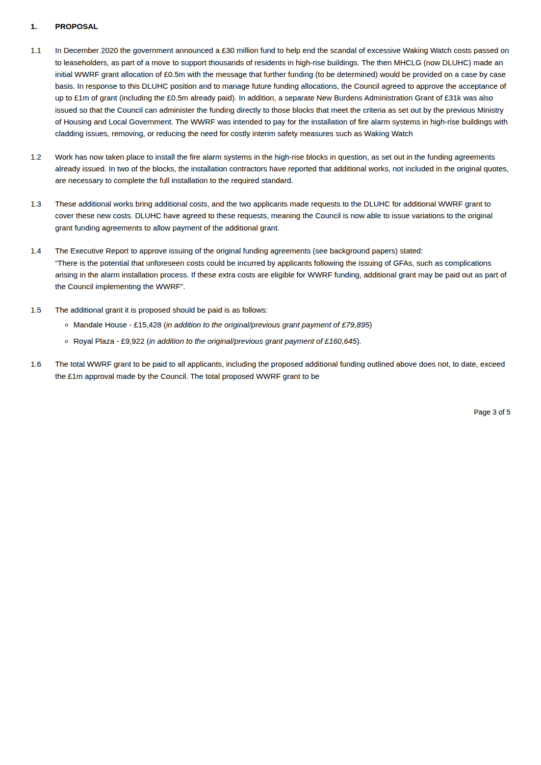1. PROPOSAL
1.1 In December 2020 the government announced a £30 million fund to help end the scandal of excessive Waking Watch costs passed on to leaseholders, as part of a move to support thousands of residents in high-rise buildings. The then MHCLG (now DLUHC) made an initial WWRF grant allocation of £0.5m with the message that further funding (to be determined) would be provided on a case by case basis. In response to this DLUHC position and to manage future funding allocations, the Council agreed to approve the acceptance of up to £1m of grant (including the £0.5m already paid). In addition, a separate New Burdens Administration Grant of £31k was also issued so that the Council can administer the funding directly to those blocks that meet the criteria as set out by the previous Ministry of Housing and Local Government. The WWRF was intended to pay for the installation of fire alarm systems in high-rise buildings with cladding issues, removing, or reducing the need for costly interim safety measures such as Waking Watch
1.2 Work has now taken place to install the fire alarm systems in the high-rise blocks in question, as set out in the funding agreements already issued. In two of the blocks, the installation contractors have reported that additional works, not included in the original quotes, are necessary to complete the full installation to the required standard.
1.3 These additional works bring additional costs, and the two applicants made requests to the DLUHC for additional WWRF grant to cover these new costs. DLUHC have agreed to these requests, meaning the Council is now able to issue variations to the original grant funding agreements to allow payment of the additional grant.
1.4 The Executive Report to approve issuing of the original funding agreements (see background papers) stated:
“There is the potential that unforeseen costs could be incurred by applicants following the issuing of GFAs, such as complications arising in the alarm installation process. If these extra costs are eligible for WWRF funding, additional grant may be paid out as part of the Council implementing the WWRF”.
1.5 The additional grant it is proposed should be paid is as follows:
Mandale House - £15,428 (in addition to the original/previous grant payment of £79,895)
Royal Plaza - £9,922 (in addition to the original/previous grant payment of £160,645).
1.6 The total WWRF grant to be paid to all applicants, including the proposed additional funding outlined above does not, to date, exceed the £1m approval made by the Council. The total proposed WWRF grant to be
Page 3 of 5